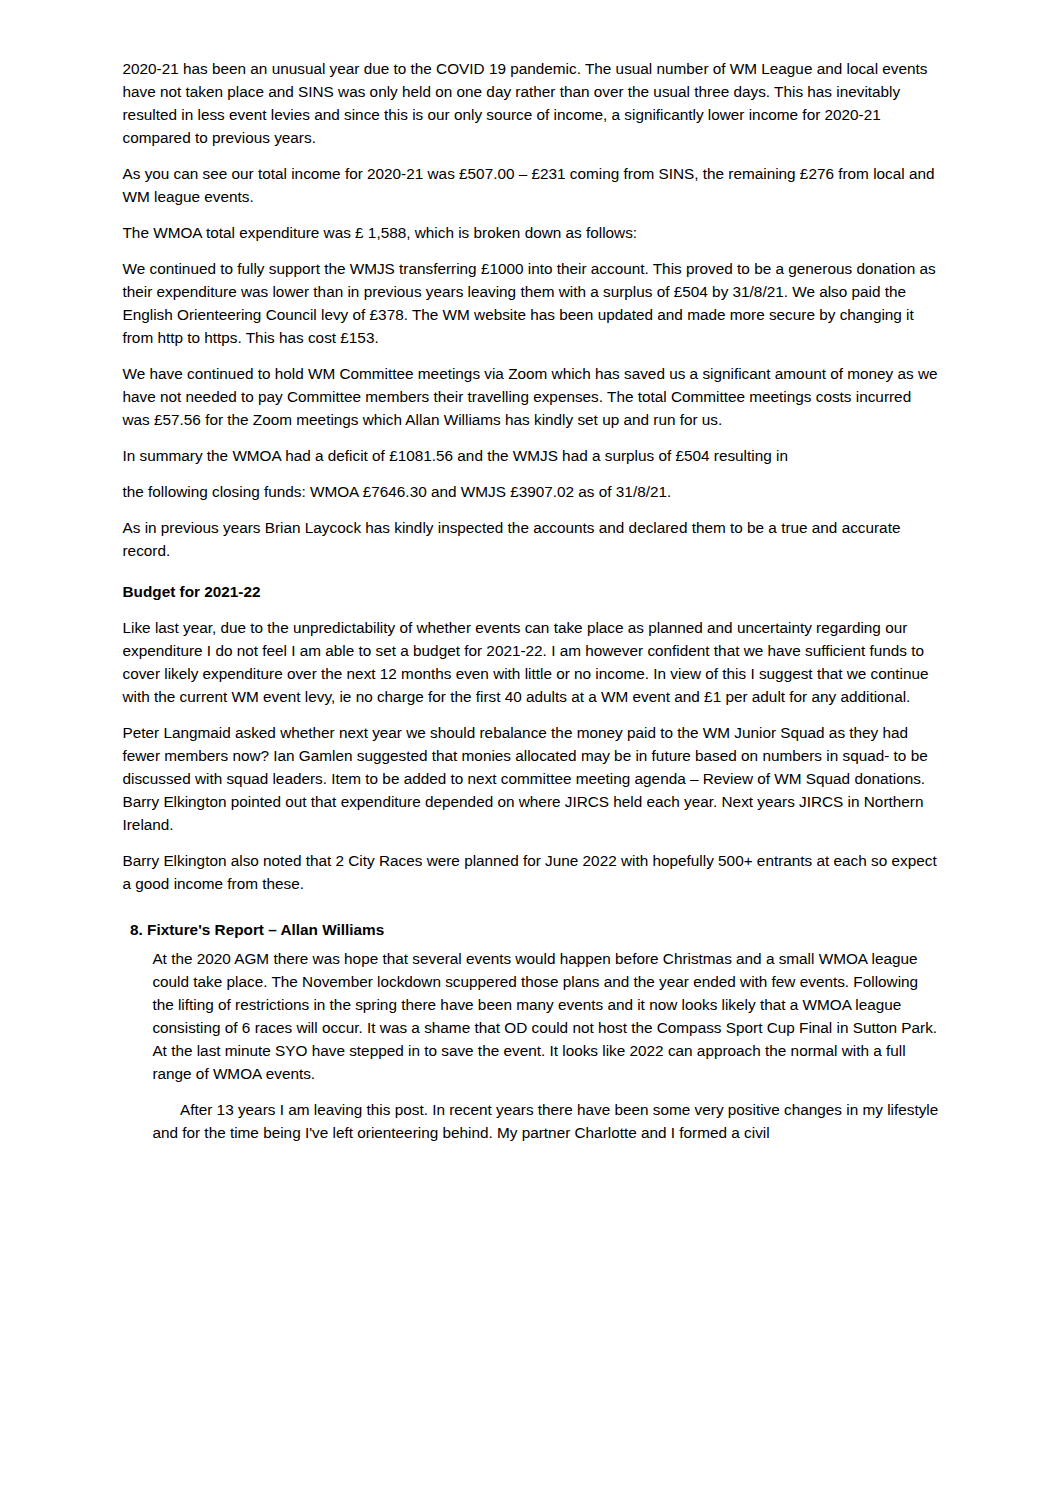2020-21 has been an unusual year due to the COVID 19 pandemic. The usual number of WM League and local events have not taken place and SINS was only held on one day rather than over the usual three days. This has inevitably resulted in less event levies and since this is our only source of income, a significantly lower income for 2020-21 compared to previous years.
As you can see our total income for 2020-21 was £507.00 – £231 coming from SINS, the remaining £276 from local and WM league events.
The WMOA total expenditure was £ 1,588, which is broken down as follows:
We continued to fully support the WMJS transferring £1000 into their account. This proved to be a generous donation as their expenditure was lower than in previous years leaving them with a surplus of £504 by 31/8/21. We also paid the English Orienteering Council levy of £378. The WM website has been updated and made more secure by changing it from http to https. This has cost £153.
We have continued to hold WM Committee meetings via Zoom which has saved us a significant amount of money as we have not needed to pay Committee members their travelling expenses. The total Committee meetings costs incurred was £57.56 for the Zoom meetings which Allan Williams has kindly set up and run for us.
In summary the WMOA had a deficit of £1081.56 and the WMJS had a surplus of £504 resulting in
the following closing funds: WMOA £7646.30 and WMJS £3907.02 as of 31/8/21.
As in previous years Brian Laycock has kindly inspected the accounts and declared them to be a true and accurate record.
Budget for 2021-22
Like last year, due to the unpredictability of whether events can take place as planned and uncertainty regarding our expenditure I do not feel I am able to set a budget for 2021-22. I am however confident that we have sufficient funds to cover likely expenditure over the next 12 months even with little or no income. In view of this I suggest that we continue with the current WM event levy, ie no charge for the first 40 adults at a WM event and £1 per adult for any additional.
Peter Langmaid asked whether next year we should rebalance the money paid to the WM Junior Squad as they had fewer members now? Ian Gamlen suggested that monies allocated may be in future based on numbers in squad- to be discussed with squad leaders. Item to be added to next committee meeting agenda – Review of WM Squad donations. Barry Elkington pointed out that expenditure depended on where JIRCS held each year. Next years JIRCS in Northern Ireland.
Barry Elkington also noted that 2 City Races were planned for June 2022 with hopefully 500+ entrants at each so expect a good income from these.
Fixture's Report – Allan Williams
At the 2020 AGM there was hope that several events would happen before Christmas and a small WMOA league could take place. The November lockdown scuppered those plans and the year ended with few events. Following the lifting of restrictions in the spring there have been many events and it now looks likely that a WMOA league consisting of 6 races will occur. It was a shame that OD could not host the Compass Sport Cup Final in Sutton Park. At the last minute SYO have stepped in to save the event. It looks like 2022 can approach the normal with a full range of WMOA events.
After 13 years I am leaving this post. In recent years there have been some very positive changes in my lifestyle and for the time being I've left orienteering behind. My partner Charlotte and I formed a civil